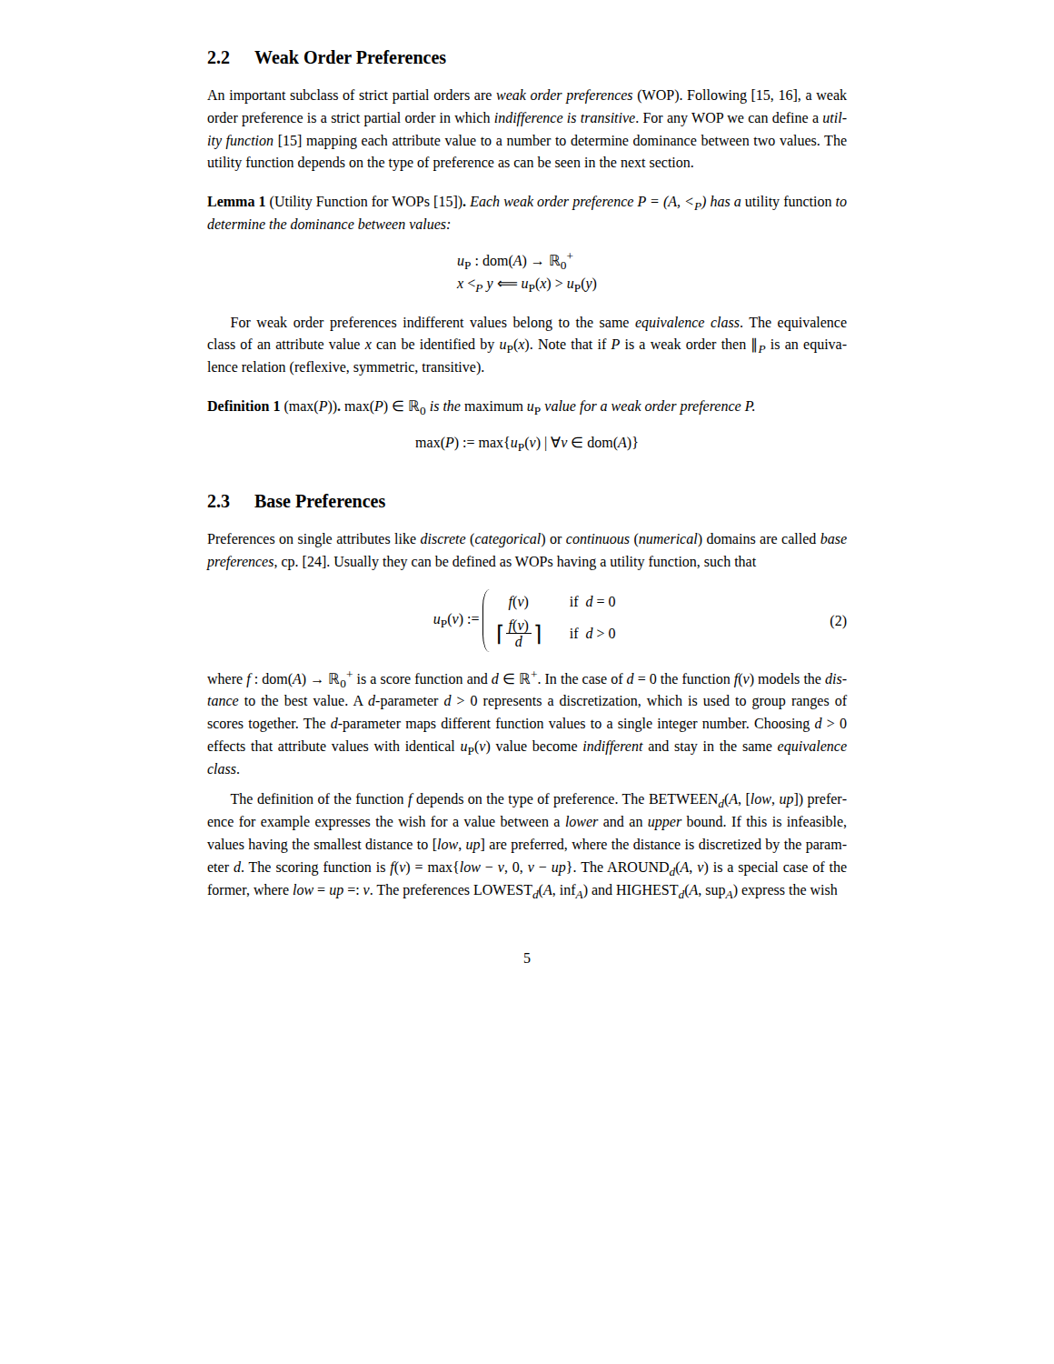2.2 Weak Order Preferences
An important subclass of strict partial orders are weak order preferences (WOP). Following [15, 16], a weak order preference is a strict partial order in which indifference is transitive. For any WOP we can define a utility function [15] mapping each attribute value to a number to determine dominance between two values. The utility function depends on the type of preference as can be seen in the next section.
Lemma 1 (Utility Function for WOPs [15]). Each weak order preference P = (A, <P) has a utility function to determine the dominance between values:
uP : dom(A) → ℝ0+
x <P y ⟸ uP(x) > uP(y)
For weak order preferences indifferent values belong to the same equivalence class. The equivalence class of an attribute value x can be identified by uP(x). Note that if P is a weak order then ∥P is an equivalence relation (reflexive, symmetric, transitive).
Definition 1 (max(P)). max(P) ∈ ℝ0 is the maximum uP value for a weak order preference P.
max(P) := max{uP(v) | ∀v ∈ dom(A)}
2.3 Base Preferences
Preferences on single attributes like discrete (categorical) or continuous (numerical) domains are called base preferences, cp. [24]. Usually they can be defined as WOPs having a utility function, such that
uP(v) :=
| f ( v ) | if d = 0 |
| ⌈ f ( v ) d ⌉ | if d > 0 |
(2)
where f : dom(A) → ℝ0+ is a score function and d ∈ ℝ+. In the case of d = 0 the function f(v) models the distance to the best value. A d-parameter d > 0 represents a discretization, which is used to group ranges of scores together. The d-parameter maps different function values to a single integer number. Choosing d > 0 effects that attribute values with identical uP(v) value become indifferent and stay in the same equivalence class.
The definition of the function f depends on the type of preference. The BETWEENd(A, [low, up]) preference for example expresses the wish for a value between a lower and an upper bound. If this is infeasible, values having the smallest distance to [low, up] are preferred, where the distance is discretized by the parameter d. The scoring function is f(v) = max{low − v, 0, v − up}. The AROUNDd(A, v) is a special case of the former, where low = up =: v. The preferences LOWESTd(A, infA) and HIGHESTd(A, supA) express the wish
5